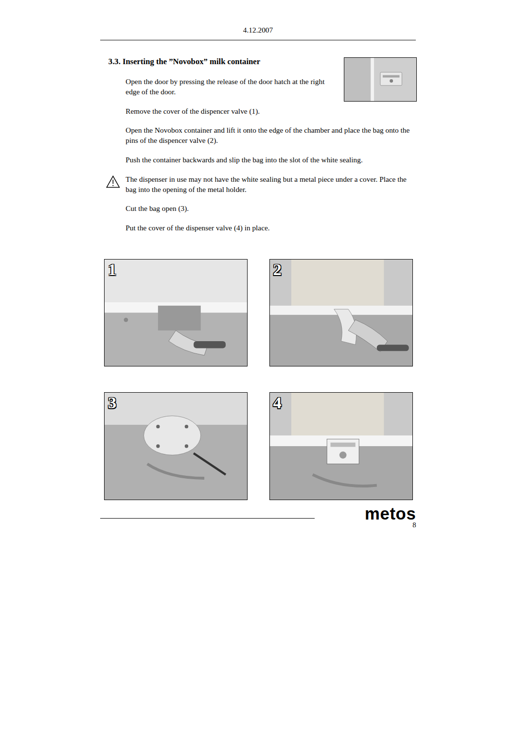4.12.2007
3.3. Inserting the ”Novobox” milk container
Open the door by pressing the release of the door hatch at the right edge of the door.
Remove the cover of the dispencer valve (1).
Open the Novobox container and lift it onto the edge of the chamber and place the bag onto the pins of the dispencer valve (2).
Push the container backwards and slip the bag into the slot of the white sealing.
The dispenser in use may not have the white sealing but a metal piece under a cover. Place the bag into the opening of the metal holder.
Cut the bag open (3).
Put the cover of the dispenser valve (4) in place.
1
2
3
4
metos
8